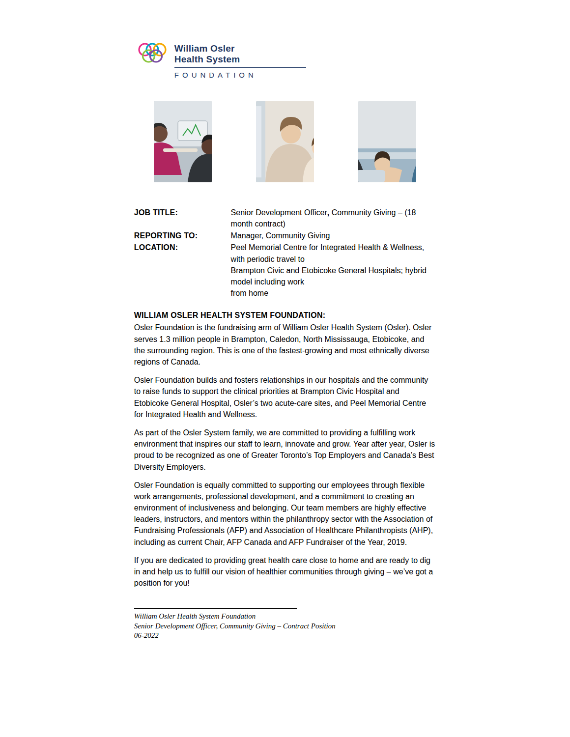William Osler
Health System
FOUNDATION
JOB TITLE:
Senior Development Officer, Community Giving – (18 month contract)
REPORTING TO:
Manager, Community Giving
LOCATION:
Peel Memorial Centre for Integrated Health & Wellness, with periodic travel to Brampton Civic and Etobicoke General Hospitals; hybrid model including work from home
WILLIAM OSLER HEALTH SYSTEM FOUNDATION:
Osler Foundation is the fundraising arm of William Osler Health System (Osler). Osler serves 1.3 million people in Brampton, Caledon, North Mississauga, Etobicoke, and the surrounding region. This is one of the fastest-growing and most ethnically diverse regions of Canada.
Osler Foundation builds and fosters relationships in our hospitals and the community to raise funds to support the clinical priorities at Brampton Civic Hospital and Etobicoke General Hospital, Osler’s two acute-care sites, and Peel Memorial Centre for Integrated Health and Wellness.
As part of the Osler System family, we are committed to providing a fulfilling work environment that inspires our staff to learn, innovate and grow. Year after year, Osler is proud to be recognized as one of Greater Toronto’s Top Employers and Canada’s Best Diversity Employers.
Osler Foundation is equally committed to supporting our employees through flexible work arrangements, professional development, and a commitment to creating an environment of inclusiveness and belonging. Our team members are highly effective leaders, instructors, and mentors within the philanthropy sector with the Association of Fundraising Professionals (AFP) and Association of Healthcare Philanthropists (AHP), including as current Chair, AFP Canada and AFP Fundraiser of the Year, 2019.
If you are dedicated to providing great health care close to home and are ready to dig in and help us to fulfill our vision of healthier communities through giving – we’ve got a position for you!
William Osler Health System Foundation
Senior Development Officer, Community Giving – Contract Position
06-2022